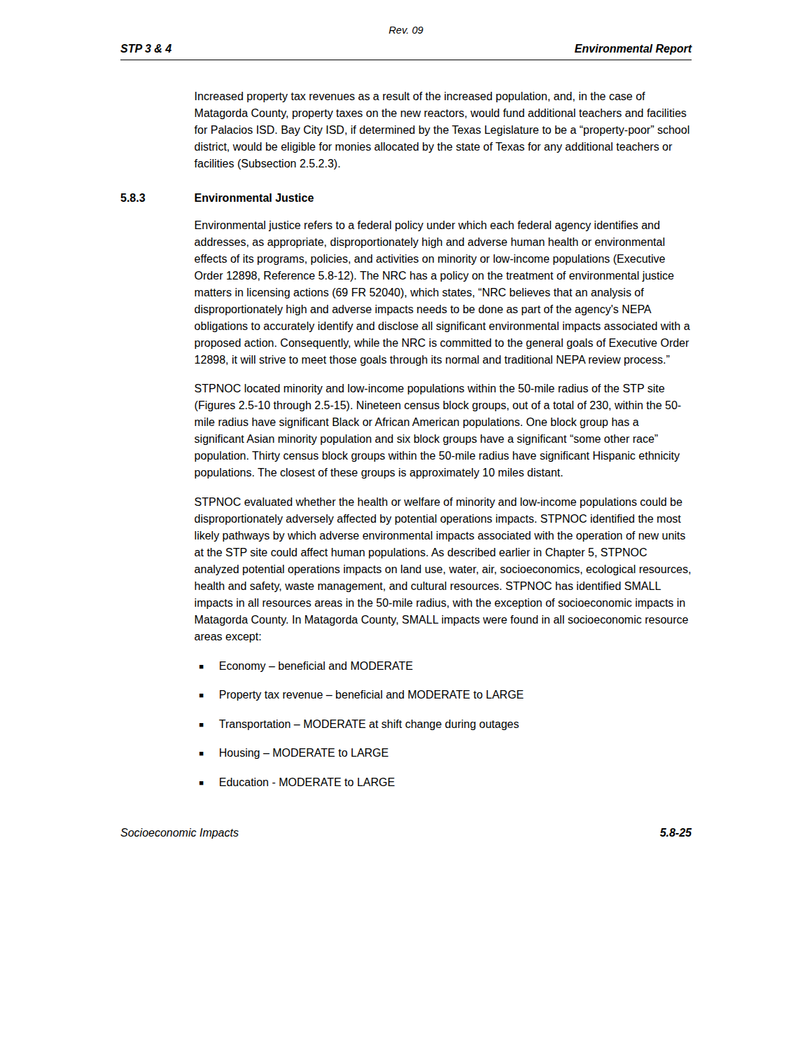Rev. 09
STP 3 & 4 Environmental Report
Increased property tax revenues as a result of the increased population, and, in the case of Matagorda County, property taxes on the new reactors, would fund additional teachers and facilities for Palacios ISD. Bay City ISD, if determined by the Texas Legislature to be a “property-poor” school district, would be eligible for monies allocated by the state of Texas for any additional teachers or facilities (Subsection 2.5.2.3).
5.8.3 Environmental Justice
Environmental justice refers to a federal policy under which each federal agency identifies and addresses, as appropriate, disproportionately high and adverse human health or environmental effects of its programs, policies, and activities on minority or low-income populations (Executive Order 12898, Reference 5.8-12). The NRC has a policy on the treatment of environmental justice matters in licensing actions (69 FR 52040), which states, “NRC believes that an analysis of disproportionately high and adverse impacts needs to be done as part of the agency's NEPA obligations to accurately identify and disclose all significant environmental impacts associated with a proposed action. Consequently, while the NRC is committed to the general goals of Executive Order 12898, it will strive to meet those goals through its normal and traditional NEPA review process.”
STPNOC located minority and low-income populations within the 50-mile radius of the STP site (Figures 2.5-10 through 2.5-15). Nineteen census block groups, out of a total of 230, within the 50-mile radius have significant Black or African American populations. One block group has a significant Asian minority population and six block groups have a significant “some other race” population. Thirty census block groups within the 50-mile radius have significant Hispanic ethnicity populations. The closest of these groups is approximately 10 miles distant.
STPNOC evaluated whether the health or welfare of minority and low-income populations could be disproportionately adversely affected by potential operations impacts. STPNOC identified the most likely pathways by which adverse environmental impacts associated with the operation of new units at the STP site could affect human populations. As described earlier in Chapter 5, STPNOC analyzed potential operations impacts on land use, water, air, socioeconomics, ecological resources, health and safety, waste management, and cultural resources. STPNOC has identified SMALL impacts in all resources areas in the 50-mile radius, with the exception of socioeconomic impacts in Matagorda County. In Matagorda County, SMALL impacts were found in all socioeconomic resource areas except:
Economy – beneficial and MODERATE
Property tax revenue – beneficial and MODERATE to LARGE
Transportation – MODERATE at shift change during outages
Housing – MODERATE to LARGE
Education - MODERATE to LARGE
Socioeconomic Impacts 5.8-25